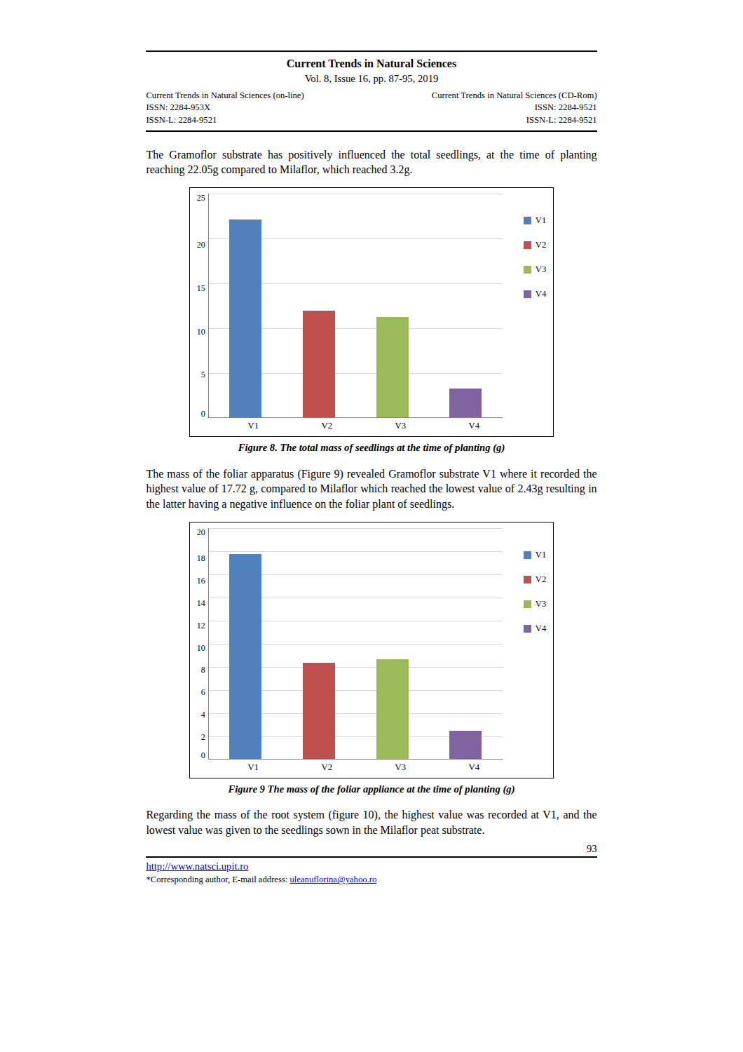Current Trends in Natural Sciences
Vol. 8, Issue 16, pp. 87-95, 2019
| Current Trends in Natural Sciences (on-line) | Current Trends in Natural Sciences (CD-Rom) |
| ISSN: 2284-953X | ISSN: 2284-9521 |
| ISSN-L: 2284-9521 | ISSN-L: 2284-9521 |
The Gramoflor substrate has positively influenced the total seedlings, at the time of planting reaching 22.05g compared to Milaflor, which reached 3.2g.
25 20 15 10 5 0
V1 V2 V3 V4
V1
V2
V3
V4
Figure 8. The total mass of seedlings at the time of planting (g)
The mass of the foliar apparatus (Figure 9) revealed Gramoflor substrate V1 where it recorded the highest value of 17.72 g, compared to Milaflor which reached the lowest value of 2.43g resulting in the latter having a negative influence on the foliar plant of seedlings.
20 18 16 14 12 10 8 6 4 2 0
V1 V2 V3 V4
V1
V2
V3
V4
Figure 9 The mass of the foliar appliance at the time of planting (g)
Regarding the mass of the root system (figure 10), the highest value was recorded at V1, and the lowest value was given to the seedlings sown in the Milaflor peat substrate.
93
http://www.natsci.upit.ro
*Corresponding author, E-mail address: uleanuflorina@yahoo.ro